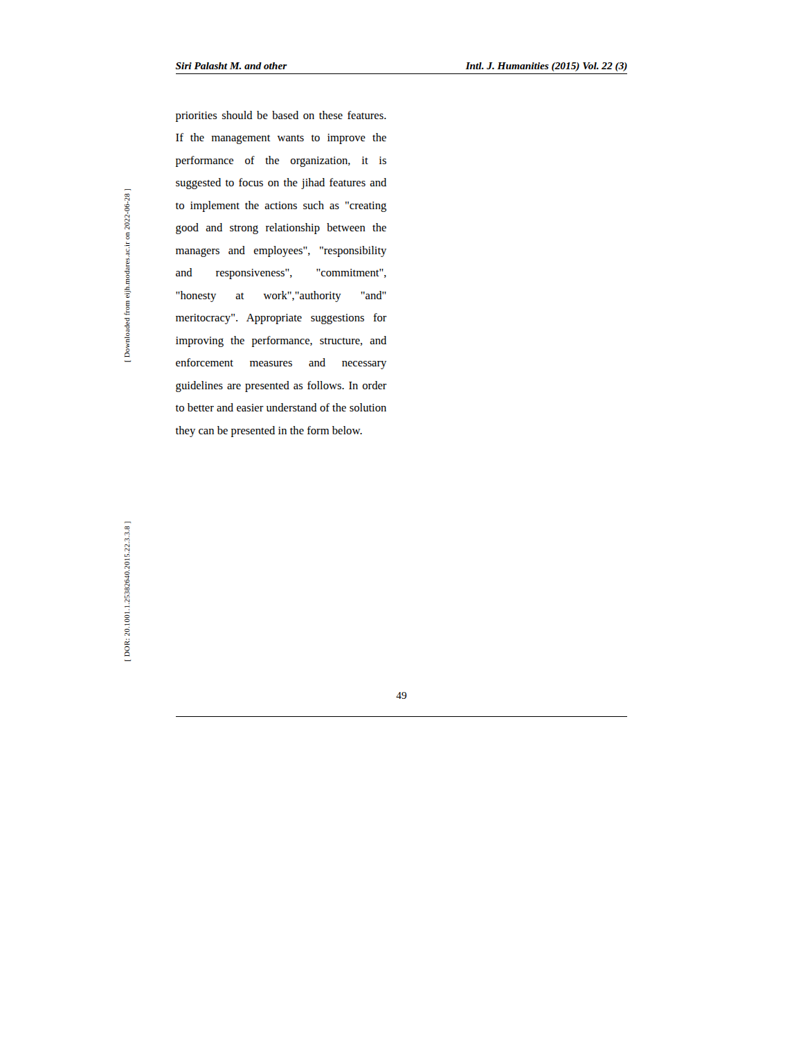[ Downloaded from eijh.modares.ac.ir on 2022-06-28 ]
[ DOR: 20.1001.1.25382640.2015.22.3.3.8 ]
Siri Palasht M. and other Intl. J. Humanities (2015) Vol. 22 (3)
priorities should be based on these features. If the management wants to improve the performance of the organization, it is suggested to focus on the jihad features and to implement the actions such as "creating good and strong relationship between the managers and employees", "responsibility and responsiveness", "commitment", "honesty at work","authority "and" meritocracy". Appropriate suggestions for improving the performance, structure, and enforcement measures and necessary guidelines are presented as follows. In order to better and easier understand of the solution they can be presented in the form below.
49